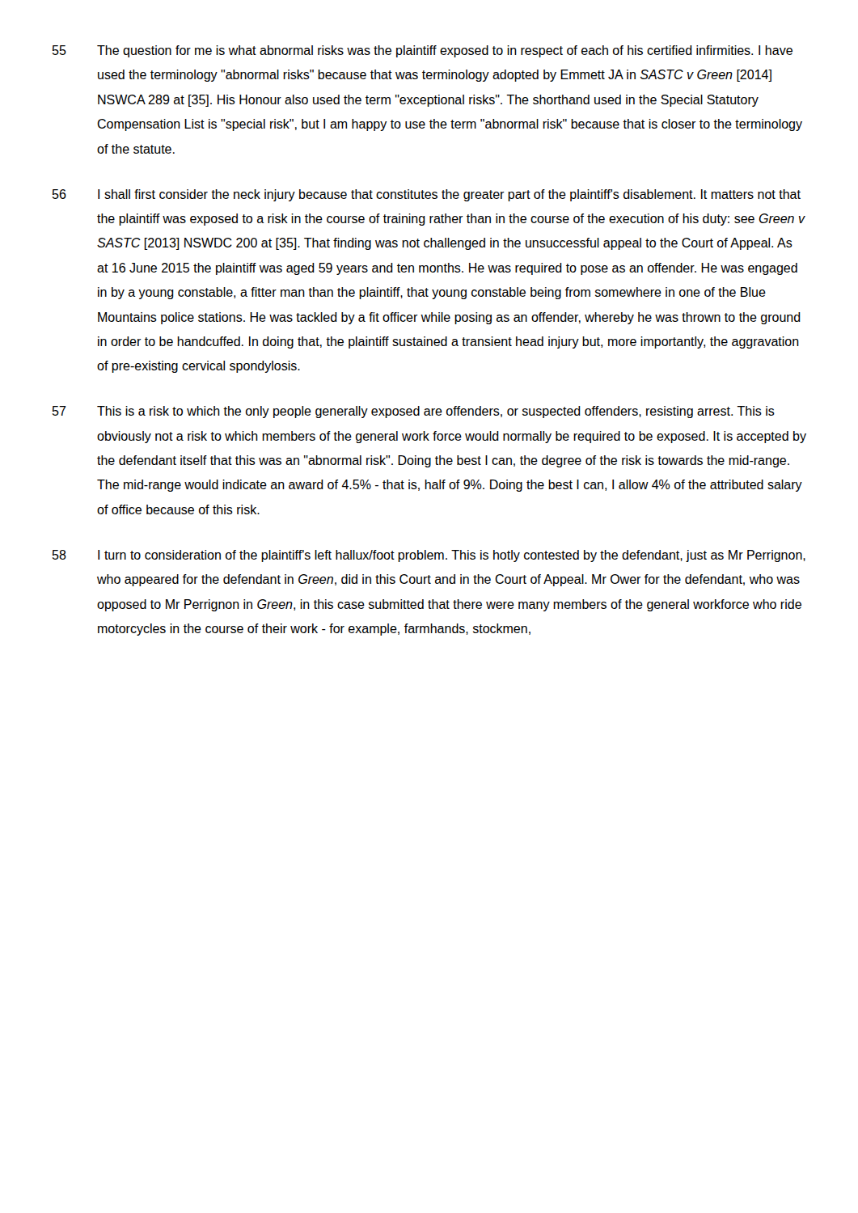The question for me is what abnormal risks was the plaintiff exposed to in respect of each of his certified infirmities. I have used the terminology "abnormal risks" because that was terminology adopted by Emmett JA in SASTC v Green [2014] NSWCA 289 at [35]. His Honour also used the term "exceptional risks". The shorthand used in the Special Statutory Compensation List is "special risk", but I am happy to use the term "abnormal risk" because that is closer to the terminology of the statute.
I shall first consider the neck injury because that constitutes the greater part of the plaintiff's disablement. It matters not that the plaintiff was exposed to a risk in the course of training rather than in the course of the execution of his duty: see Green v SASTC [2013] NSWDC 200 at [35]. That finding was not challenged in the unsuccessful appeal to the Court of Appeal. As at 16 June 2015 the plaintiff was aged 59 years and ten months. He was required to pose as an offender. He was engaged in by a young constable, a fitter man than the plaintiff, that young constable being from somewhere in one of the Blue Mountains police stations. He was tackled by a fit officer while posing as an offender, whereby he was thrown to the ground in order to be handcuffed. In doing that, the plaintiff sustained a transient head injury but, more importantly, the aggravation of pre-existing cervical spondylosis.
This is a risk to which the only people generally exposed are offenders, or suspected offenders, resisting arrest. This is obviously not a risk to which members of the general work force would normally be required to be exposed. It is accepted by the defendant itself that this was an "abnormal risk". Doing the best I can, the degree of the risk is towards the mid-range. The mid-range would indicate an award of 4.5% - that is, half of 9%. Doing the best I can, I allow 4% of the attributed salary of office because of this risk.
I turn to consideration of the plaintiff's left hallux/foot problem. This is hotly contested by the defendant, just as Mr Perrignon, who appeared for the defendant in Green, did in this Court and in the Court of Appeal. Mr Ower for the defendant, who was opposed to Mr Perrignon in Green, in this case submitted that there were many members of the general workforce who ride motorcycles in the course of their work - for example, farmhands, stockmen,